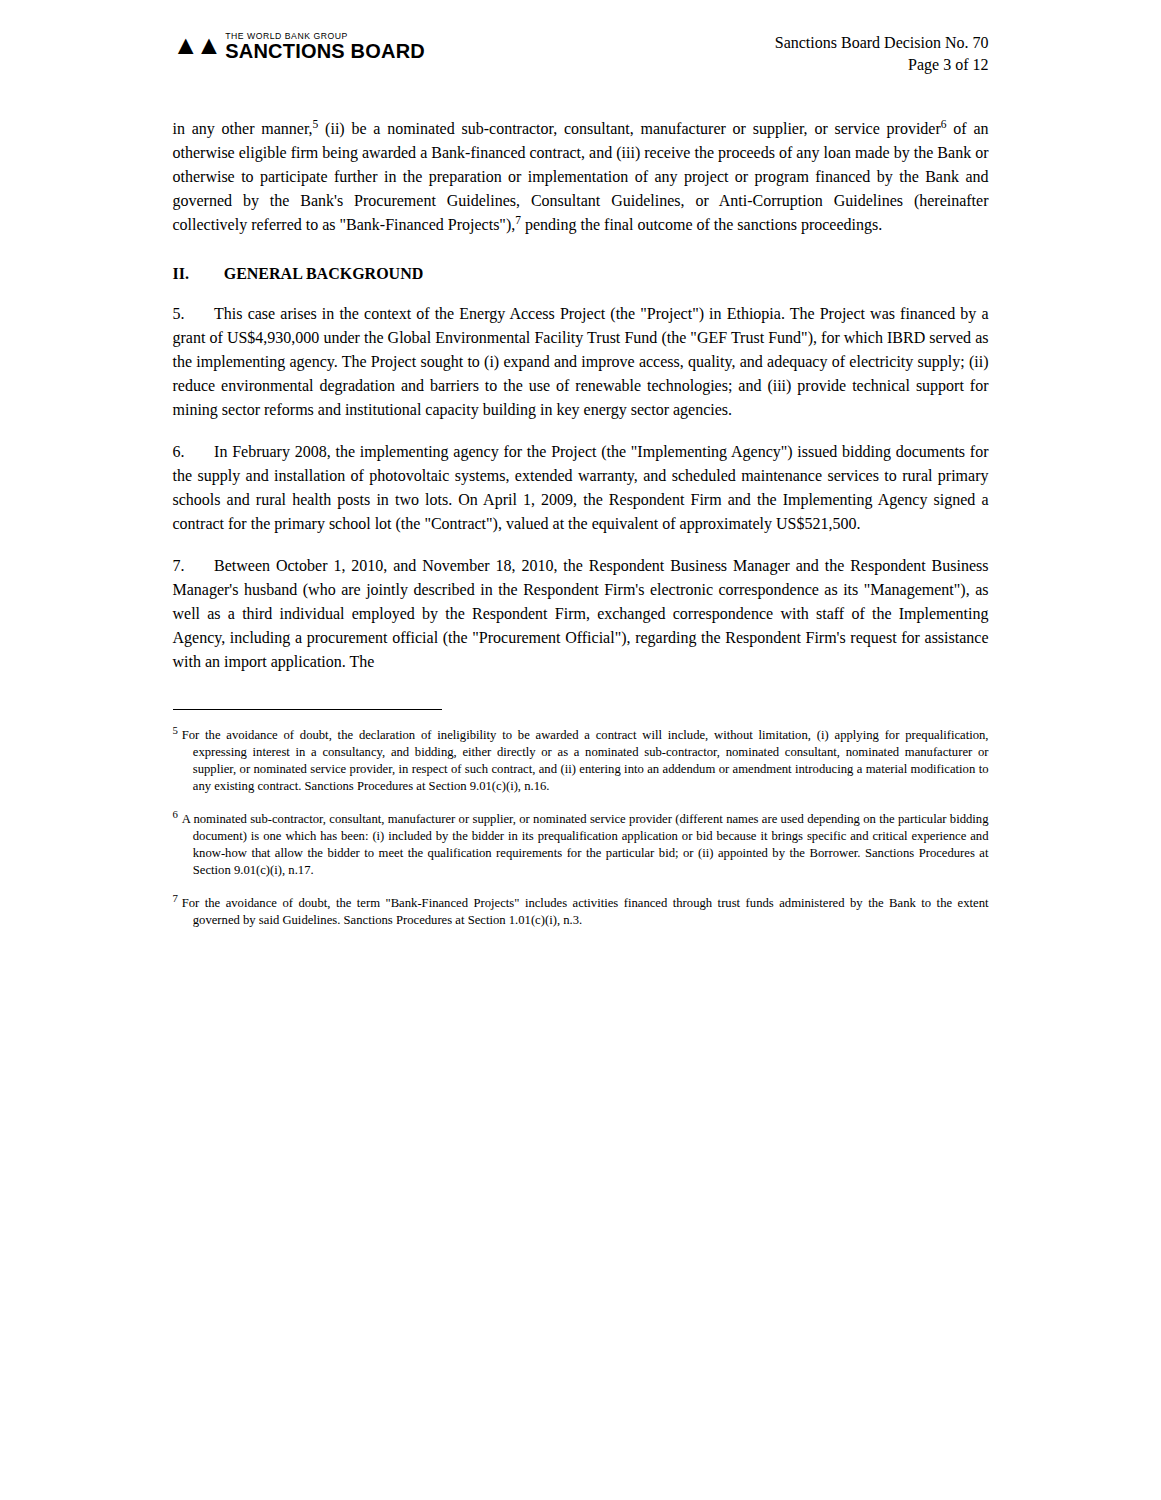▲▲ THE WORLD BANK GROUP SANCTIONS BOARD
Sanctions Board Decision No. 70
Page 3 of 12
in any other manner,5 (ii) be a nominated sub-contractor, consultant, manufacturer or supplier, or service provider6 of an otherwise eligible firm being awarded a Bank-financed contract, and (iii) receive the proceeds of any loan made by the Bank or otherwise to participate further in the preparation or implementation of any project or program financed by the Bank and governed by the Bank's Procurement Guidelines, Consultant Guidelines, or Anti-Corruption Guidelines (hereinafter collectively referred to as "Bank-Financed Projects"),7 pending the final outcome of the sanctions proceedings.
II. GENERAL BACKGROUND
5. This case arises in the context of the Energy Access Project (the "Project") in Ethiopia. The Project was financed by a grant of US$4,930,000 under the Global Environmental Facility Trust Fund (the "GEF Trust Fund"), for which IBRD served as the implementing agency. The Project sought to (i) expand and improve access, quality, and adequacy of electricity supply; (ii) reduce environmental degradation and barriers to the use of renewable technologies; and (iii) provide technical support for mining sector reforms and institutional capacity building in key energy sector agencies.
6. In February 2008, the implementing agency for the Project (the "Implementing Agency") issued bidding documents for the supply and installation of photovoltaic systems, extended warranty, and scheduled maintenance services to rural primary schools and rural health posts in two lots. On April 1, 2009, the Respondent Firm and the Implementing Agency signed a contract for the primary school lot (the "Contract"), valued at the equivalent of approximately US$521,500.
7. Between October 1, 2010, and November 18, 2010, the Respondent Business Manager and the Respondent Business Manager's husband (who are jointly described in the Respondent Firm's electronic correspondence as its "Management"), as well as a third individual employed by the Respondent Firm, exchanged correspondence with staff of the Implementing Agency, including a procurement official (the "Procurement Official"), regarding the Respondent Firm's request for assistance with an import application. The
5 For the avoidance of doubt, the declaration of ineligibility to be awarded a contract will include, without limitation, (i) applying for prequalification, expressing interest in a consultancy, and bidding, either directly or as a nominated sub-contractor, nominated consultant, nominated manufacturer or supplier, or nominated service provider, in respect of such contract, and (ii) entering into an addendum or amendment introducing a material modification to any existing contract. Sanctions Procedures at Section 9.01(c)(i), n.16.
6 A nominated sub-contractor, consultant, manufacturer or supplier, or nominated service provider (different names are used depending on the particular bidding document) is one which has been: (i) included by the bidder in its prequalification application or bid because it brings specific and critical experience and know-how that allow the bidder to meet the qualification requirements for the particular bid; or (ii) appointed by the Borrower. Sanctions Procedures at Section 9.01(c)(i), n.17.
7 For the avoidance of doubt, the term "Bank-Financed Projects" includes activities financed through trust funds administered by the Bank to the extent governed by said Guidelines. Sanctions Procedures at Section 1.01(c)(i), n.3.